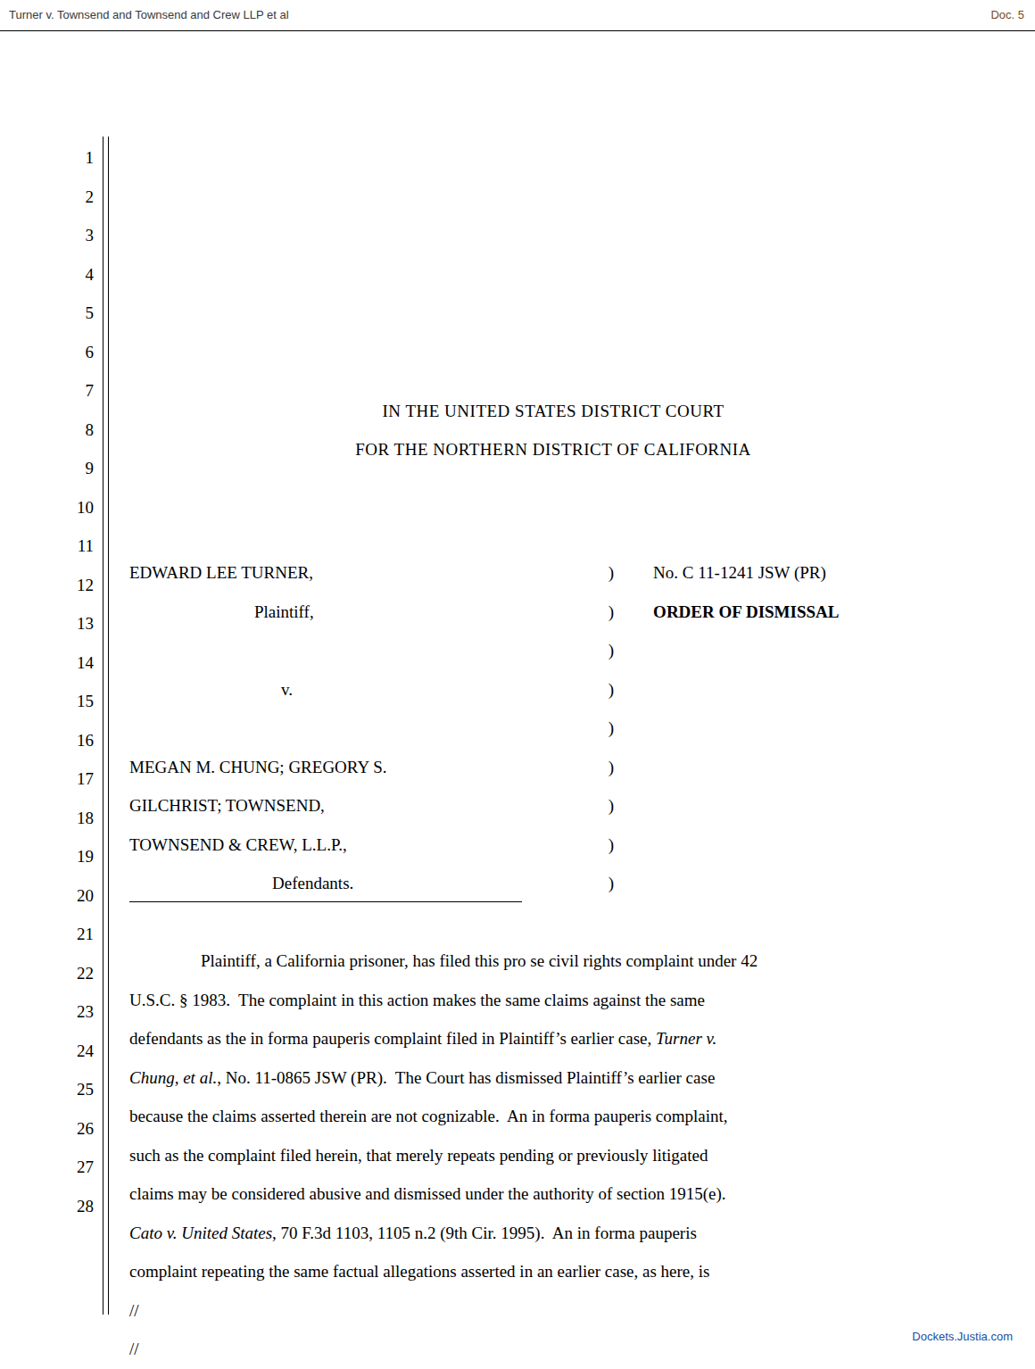Turner v. Townsend and Townsend and Crew LLP et al
Doc. 5
1
2
3
4
5
6
7
8
9
10
11
12
13
14
15
16
17
18
19
20
21
22
23
24
25
26
27
28
IN THE UNITED STATES DISTRICT COURT
FOR THE NORTHERN DISTRICT OF CALIFORNIA
| EDWARD LEE TURNER, | ) | No. C 11-1241 JSW (PR) |
| Plaintiff, | ) ) | ORDER OF DISMISSAL |
| v. | ) ) | |
| MEGAN M. CHUNG; GREGORY S. GILCHRIST; TOWNSEND, TOWNSEND & CREW, L.L.P., | ) ) ) | |
| Defendants. | ) | |
Plaintiff, a California prisoner, has filed this pro se civil rights complaint under 42
U.S.C. § 1983. The complaint in this action makes the same claims against the same
defendants as the in forma pauperis complaint filed in Plaintiff’s earlier case, Turner v.
Chung, et al., No. 11-0865 JSW (PR). The Court has dismissed Plaintiff’s earlier case
because the claims asserted therein are not cognizable. An in forma pauperis complaint,
such as the complaint filed herein, that merely repeats pending or previously litigated
claims may be considered abusive and dismissed under the authority of section 1915(e).
Cato v. United States, 70 F.3d 1103, 1105 n.2 (9th Cir. 1995). An in forma pauperis
complaint repeating the same factual allegations asserted in an earlier case, as here, is
//
//
Dockets.Justia.com